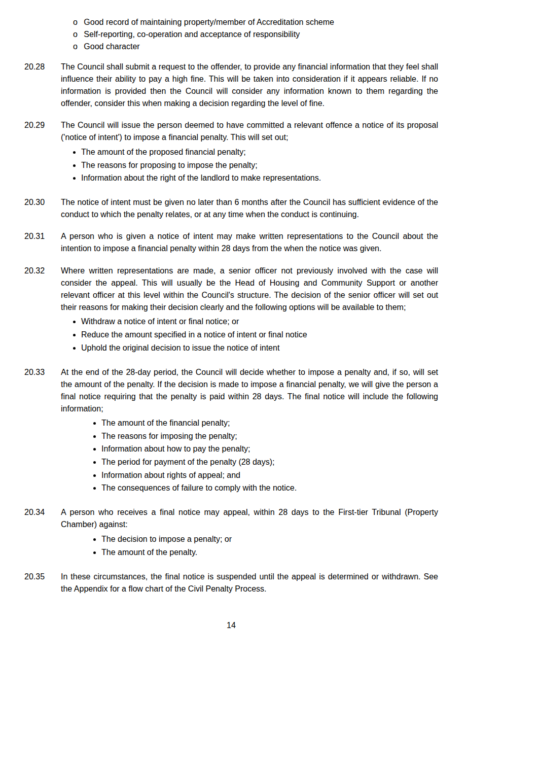Good record of maintaining property/member of Accreditation scheme
Self-reporting, co-operation and acceptance of responsibility
Good character
20.28
The Council shall submit a request to the offender, to provide any financial information that they feel shall influence their ability to pay a high fine. This will be taken into consideration if it appears reliable. If no information is provided then the Council will consider any information known to them regarding the offender, consider this when making a decision regarding the level of fine.
20.29
The Council will issue the person deemed to have committed a relevant offence a notice of its proposal ('notice of intent') to impose a financial penalty. This will set out;
The amount of the proposed financial penalty;
The reasons for proposing to impose the penalty;
Information about the right of the landlord to make representations.
20.30
The notice of intent must be given no later than 6 months after the Council has sufficient evidence of the conduct to which the penalty relates, or at any time when the conduct is continuing.
20.31
A person who is given a notice of intent may make written representations to the Council about the intention to impose a financial penalty within 28 days from the when the notice was given.
20.32
Where written representations are made, a senior officer not previously involved with the case will consider the appeal. This will usually be the Head of Housing and Community Support or another relevant officer at this level within the Council's structure. The decision of the senior officer will set out their reasons for making their decision clearly and the following options will be available to them;
Withdraw a notice of intent or final notice; or
Reduce the amount specified in a notice of intent or final notice
Uphold the original decision to issue the notice of intent
20.33
At the end of the 28-day period, the Council will decide whether to impose a penalty and, if so, will set the amount of the penalty. If the decision is made to impose a financial penalty, we will give the person a final notice requiring that the penalty is paid within 28 days. The final notice will include the following information;
The amount of the financial penalty;
The reasons for imposing the penalty;
Information about how to pay the penalty;
The period for payment of the penalty (28 days);
Information about rights of appeal; and
The consequences of failure to comply with the notice.
20.34
A person who receives a final notice may appeal, within 28 days to the First-tier Tribunal (Property Chamber) against:
The decision to impose a penalty; or
The amount of the penalty.
20.35
In these circumstances, the final notice is suspended until the appeal is determined or withdrawn. See the Appendix for a flow chart of the Civil Penalty Process.
14